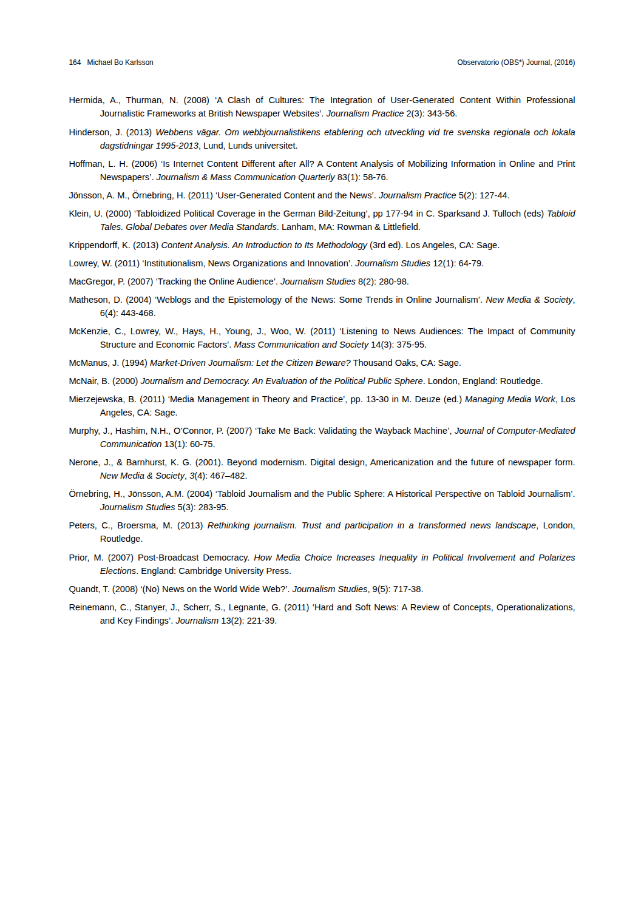164 Michael Bo Karlsson Observatorio (OBS*) Journal, (2016)
Hermida, A., Thurman, N. (2008) ‘A Clash of Cultures: The Integration of User-Generated Content Within Professional Journalistic Frameworks at British Newspaper Websites’. Journalism Practice 2(3): 343-56.
Hinderson, J. (2013) Webbens vägar. Om webbjournalistikens etablering och utveckling vid tre svenska regionala och lokala dagstidningar 1995-2013, Lund, Lunds universitet.
Hoffman, L. H. (2006) ‘Is Internet Content Different after All? A Content Analysis of Mobilizing Information in Online and Print Newspapers’. Journalism & Mass Communication Quarterly 83(1): 58-76.
Jönsson, A. M., Örnebring, H. (2011) ‘User-Generated Content and the News’. Journalism Practice 5(2): 127-44.
Klein, U. (2000) ‘Tabloidized Political Coverage in the German Bild-Zeitung’, pp 177-94 in C. Sparksand J. Tulloch (eds) Tabloid Tales. Global Debates over Media Standards. Lanham, MA: Rowman & Littlefield.
Krippendorff, K. (2013) Content Analysis. An Introduction to Its Methodology (3rd ed). Los Angeles, CA: Sage.
Lowrey, W. (2011) ‘Institutionalism, News Organizations and Innovation’. Journalism Studies 12(1): 64-79.
MacGregor, P. (2007) ‘Tracking the Online Audience’. Journalism Studies 8(2): 280-98.
Matheson, D. (2004) ‘Weblogs and the Epistemology of the News: Some Trends in Online Journalism’. New Media & Society, 6(4): 443-468.
McKenzie, C., Lowrey, W., Hays, H., Young, J., Woo, W. (2011) ‘Listening to News Audiences: The Impact of Community Structure and Economic Factors’. Mass Communication and Society 14(3): 375-95.
McManus, J. (1994) Market-Driven Journalism: Let the Citizen Beware? Thousand Oaks, CA: Sage.
McNair, B. (2000) Journalism and Democracy. An Evaluation of the Political Public Sphere. London, England: Routledge.
Mierzejewska, B. (2011) ‘Media Management in Theory and Practice’, pp. 13-30 in M. Deuze (ed.) Managing Media Work, Los Angeles, CA: Sage.
Murphy, J., Hashim, N.H., O’Connor, P. (2007) ‘Take Me Back: Validating the Wayback Machine’, Journal of Computer-Mediated Communication 13(1): 60-75.
Nerone, J., & Barnhurst, K. G. (2001). Beyond modernism. Digital design, Americanization and the future of newspaper form. New Media & Society, 3(4): 467–482.
Örnebring, H., Jönsson, A.M. (2004) ‘Tabloid Journalism and the Public Sphere: A Historical Perspective on Tabloid Journalism’. Journalism Studies 5(3): 283-95.
Peters, C., Broersma, M. (2013) Rethinking journalism. Trust and participation in a transformed news landscape, London, Routledge.
Prior, M. (2007) Post-Broadcast Democracy. How Media Choice Increases Inequality in Political Involvement and Polarizes Elections. England: Cambridge University Press.
Quandt, T. (2008) ‘(No) News on the World Wide Web?’. Journalism Studies, 9(5): 717-38.
Reinemann, C., Stanyer, J., Scherr, S., Legnante, G. (2011) ‘Hard and Soft News: A Review of Concepts, Operationalizations, and Key Findings’. Journalism 13(2): 221-39.